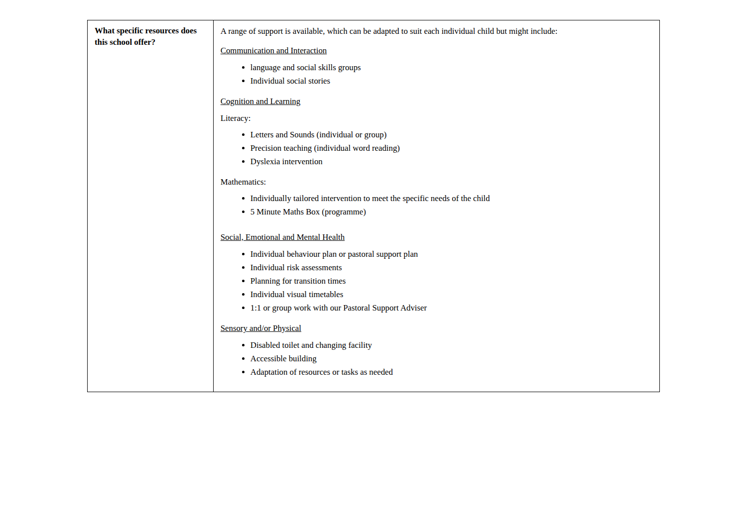| What specific resources does this school offer? | A range of support is available, which can be adapted to suit each individual child but might include: Communication and Interaction language and social skills groups Individual social stories Cognition and Learning Literacy: Letters and Sounds (individual or group) Precision teaching (individual word reading) Dyslexia intervention Mathematics: Individually tailored intervention to meet the specific needs of the child 5 Minute Maths Box (programme) Social, Emotional and Mental Health Individual behaviour plan or pastoral support plan Individual risk assessments Planning for transition times Individual visual timetables 1:1 or group work with our Pastoral Support Adviser Sensory and/or Physical Disabled toilet and changing facility Accessible building Adaptation of resources or tasks as needed |